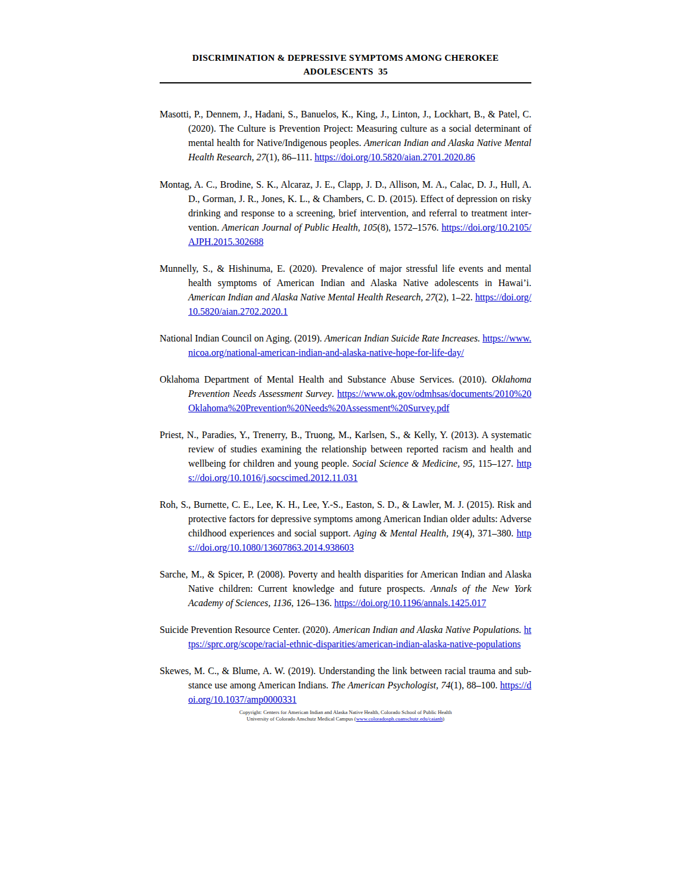DISCRIMINATION & DEPRESSIVE SYMPTOMS AMONG CHEROKEE ADOLESCENTS 35
Masotti, P., Dennem, J., Hadani, S., Banuelos, K., King, J., Linton, J., Lockhart, B., & Patel, C. (2020). The Culture is Prevention Project: Measuring culture as a social determinant of mental health for Native/Indigenous peoples. American Indian and Alaska Native Mental Health Research, 27(1), 86–111. https://doi.org/10.5820/aian.2701.2020.86
Montag, A. C., Brodine, S. K., Alcaraz, J. E., Clapp, J. D., Allison, M. A., Calac, D. J., Hull, A. D., Gorman, J. R., Jones, K. L., & Chambers, C. D. (2015). Effect of depression on risky drinking and response to a screening, brief intervention, and referral to treatment intervention. American Journal of Public Health, 105(8), 1572–1576. https://doi.org/10.2105/AJPH.2015.302688
Munnelly, S., & Hishinuma, E. (2020). Prevalence of major stressful life events and mental health symptoms of American Indian and Alaska Native adolescents in Hawai’i. American Indian and Alaska Native Mental Health Research, 27(2), 1–22. https://doi.org/10.5820/aian.2702.2020.1
National Indian Council on Aging. (2019). American Indian Suicide Rate Increases. https://www.nicoa.org/national-american-indian-and-alaska-native-hope-for-life-day/
Oklahoma Department of Mental Health and Substance Abuse Services. (2010). Oklahoma Prevention Needs Assessment Survey. https://www.ok.gov/odmhsas/documents/2010%20Oklahoma%20Prevention%20Needs%20Assessment%20Survey.pdf
Priest, N., Paradies, Y., Trenerry, B., Truong, M., Karlsen, S., & Kelly, Y. (2013). A systematic review of studies examining the relationship between reported racism and health and wellbeing for children and young people. Social Science & Medicine, 95, 115–127. https://doi.org/10.1016/j.socscimed.2012.11.031
Roh, S., Burnette, C. E., Lee, K. H., Lee, Y.-S., Easton, S. D., & Lawler, M. J. (2015). Risk and protective factors for depressive symptoms among American Indian older adults: Adverse childhood experiences and social support. Aging & Mental Health, 19(4), 371–380. https://doi.org/10.1080/13607863.2014.938603
Sarche, M., & Spicer, P. (2008). Poverty and health disparities for American Indian and Alaska Native children: Current knowledge and future prospects. Annals of the New York Academy of Sciences, 1136, 126–136. https://doi.org/10.1196/annals.1425.017
Suicide Prevention Resource Center. (2020). American Indian and Alaska Native Populations. https://sprc.org/scope/racial-ethnic-disparities/american-indian-alaska-native-populations
Skewes, M. C., & Blume, A. W. (2019). Understanding the link between racial trauma and substance use among American Indians. The American Psychologist, 74(1), 88–100. https://doi.org/10.1037/amp0000331
Copyright: Centers for American Indian and Alaska Native Health, Colorado School of Public Health
University of Colorado Anschutz Medical Campus (www.coloradosph.cuanschutz.edu/caianh)